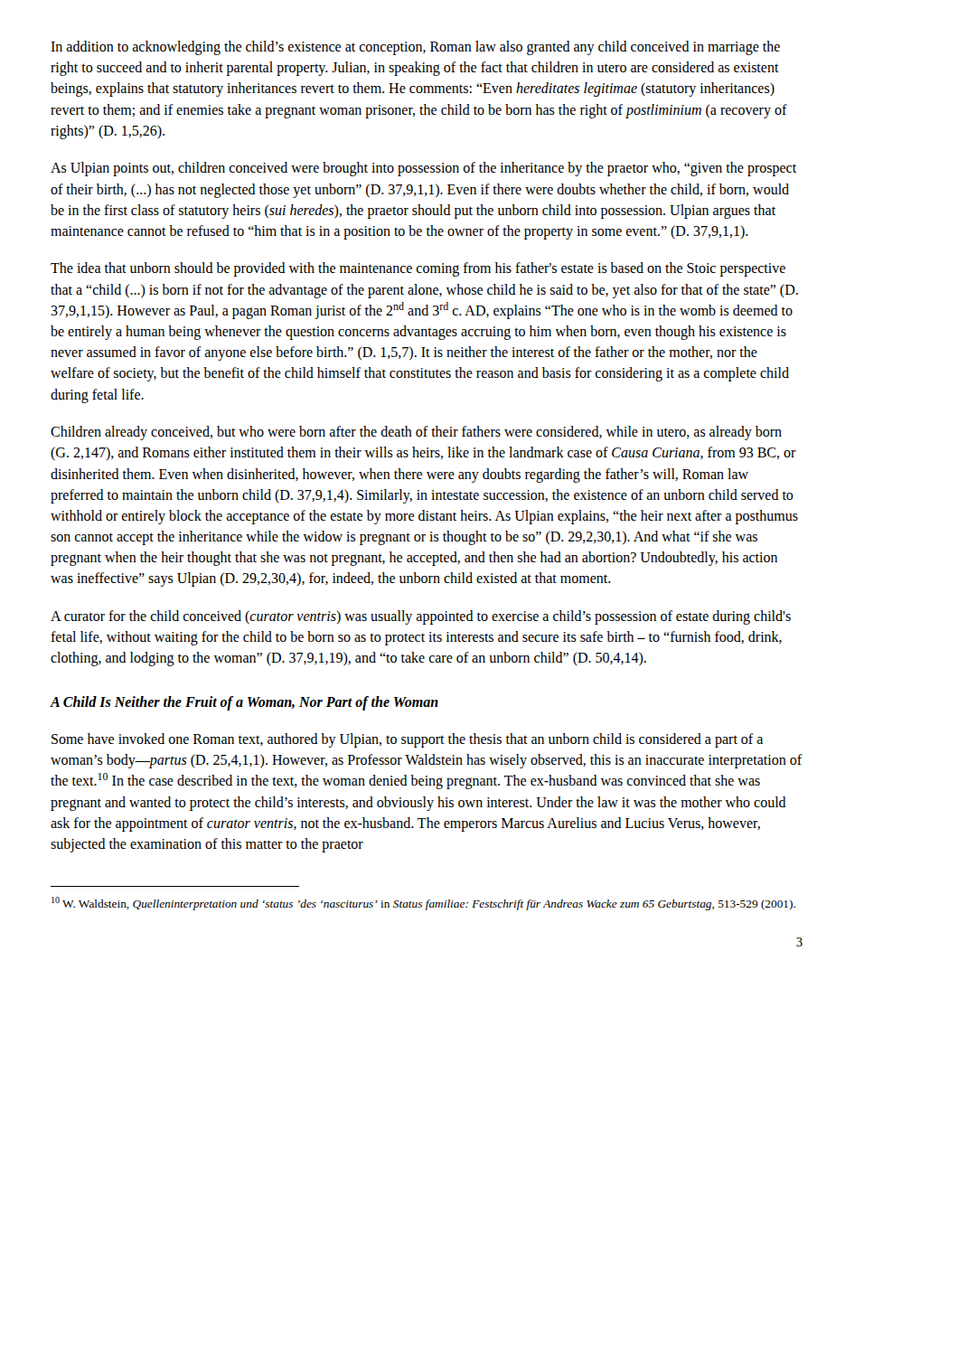In addition to acknowledging the child’s existence at conception, Roman law also granted any child conceived in marriage the right to succeed and to inherit parental property. Julian, in speaking of the fact that children in utero are considered as existent beings, explains that statutory inheritances revert to them. He comments: “Even hereditates legitimae (statutory inheritances) revert to them; and if enemies take a pregnant woman prisoner, the child to be born has the right of postliminium (a recovery of rights)” (D. 1,5,26).
As Ulpian points out, children conceived were brought into possession of the inheritance by the praetor who, “given the prospect of their birth, (...) has not neglected those yet unborn” (D. 37,9,1,1). Even if there were doubts whether the child, if born, would be in the first class of statutory heirs (sui heredes), the praetor should put the unborn child into possession. Ulpian argues that maintenance cannot be refused to “him that is in a position to be the owner of the property in some event.” (D. 37,9,1,1).
The idea that unborn should be provided with the maintenance coming from his father's estate is based on the Stoic perspective that a “child (...) is born if not for the advantage of the parent alone, whose child he is said to be, yet also for that of the state” (D. 37,9,1,15). However as Paul, a pagan Roman jurist of the 2nd and 3rd c. AD, explains “The one who is in the womb is deemed to be entirely a human being whenever the question concerns advantages accruing to him when born, even though his existence is never assumed in favor of anyone else before birth.” (D. 1,5,7). It is neither the interest of the father or the mother, nor the welfare of society, but the benefit of the child himself that constitutes the reason and basis for considering it as a complete child during fetal life.
Children already conceived, but who were born after the death of their fathers were considered, while in utero, as already born (G. 2,147), and Romans either instituted them in their wills as heirs, like in the landmark case of Causa Curiana, from 93 BC, or disinherited them. Even when disinherited, however, when there were any doubts regarding the father’s will, Roman law preferred to maintain the unborn child (D. 37,9,1,4). Similarly, in intestate succession, the existence of an unborn child served to withhold or entirely block the acceptance of the estate by more distant heirs. As Ulpian explains, “the heir next after a posthumus son cannot accept the inheritance while the widow is pregnant or is thought to be so” (D. 29,2,30,1). And what “if she was pregnant when the heir thought that she was not pregnant, he accepted, and then she had an abortion? Undoubtedly, his action was ineffective” says Ulpian (D. 29,2,30,4), for, indeed, the unborn child existed at that moment.
A curator for the child conceived (curator ventris) was usually appointed to exercise a child’s possession of estate during child's fetal life, without waiting for the child to be born so as to protect its interests and secure its safe birth – to “furnish food, drink, clothing, and lodging to the woman” (D. 37,9,1,19), and “to take care of an unborn child” (D. 50,4,14).
A Child Is Neither the Fruit of a Woman, Nor Part of the Woman
Some have invoked one Roman text, authored by Ulpian, to support the thesis that an unborn child is considered a part of a woman’s body—partus (D. 25,4,1,1). However, as Professor Waldstein has wisely observed, this is an inaccurate interpretation of the text.10 In the case described in the text, the woman denied being pregnant. The ex-husband was convinced that she was pregnant and wanted to protect the child’s interests, and obviously his own interest. Under the law it was the mother who could ask for the appointment of curator ventris, not the ex-husband. The emperors Marcus Aurelius and Lucius Verus, however, subjected the examination of this matter to the praetor
10 W. Waldstein, Quelleninterpretation und ‘status ’des ‘nasciturus’ in Status familiae: Festschrift für Andreas Wacke zum 65 Geburtstag, 513-529 (2001).
3